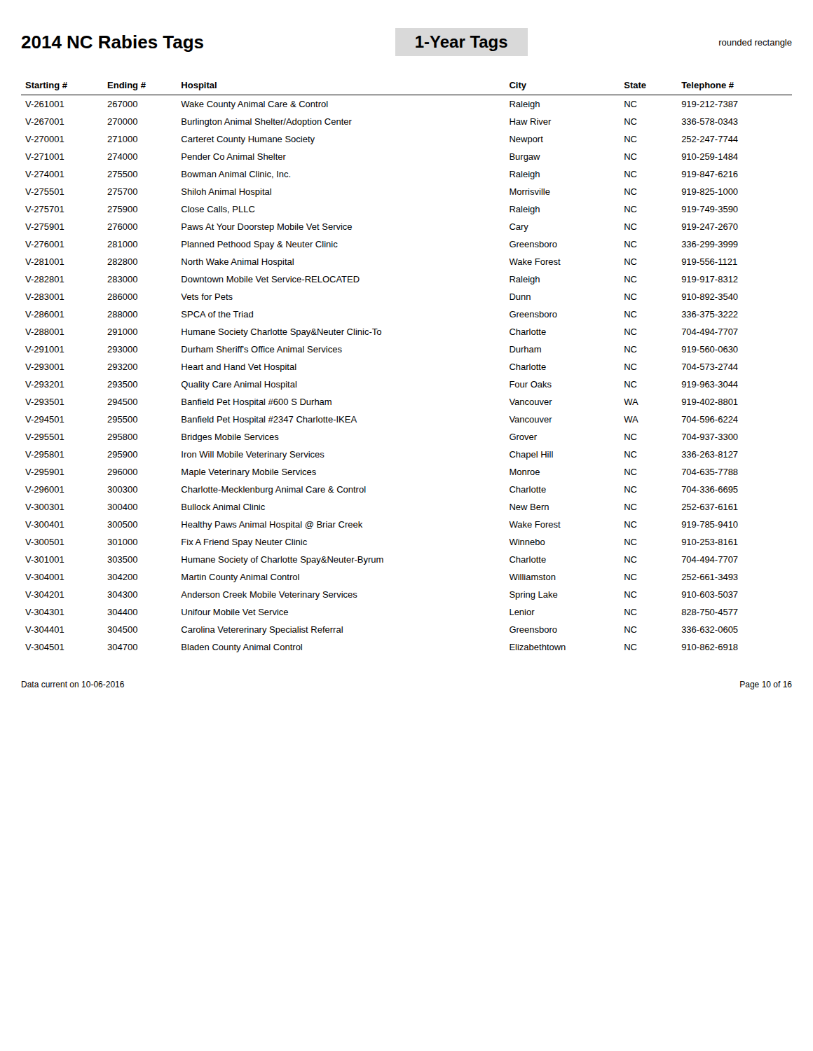2014 NC Rabies Tags
1-Year Tags
rounded rectangle
| Starting # | Ending # | Hospital | City | State | Telephone # |
| --- | --- | --- | --- | --- | --- |
| V-261001 | 267000 | Wake County Animal Care & Control | Raleigh | NC | 919-212-7387 |
| V-267001 | 270000 | Burlington Animal Shelter/Adoption Center | Haw River | NC | 336-578-0343 |
| V-270001 | 271000 | Carteret County Humane Society | Newport | NC | 252-247-7744 |
| V-271001 | 274000 | Pender Co Animal Shelter | Burgaw | NC | 910-259-1484 |
| V-274001 | 275500 | Bowman Animal Clinic, Inc. | Raleigh | NC | 919-847-6216 |
| V-275501 | 275700 | Shiloh Animal Hospital | Morrisville | NC | 919-825-1000 |
| V-275701 | 275900 | Close Calls, PLLC | Raleigh | NC | 919-749-3590 |
| V-275901 | 276000 | Paws At Your Doorstep Mobile Vet Service | Cary | NC | 919-247-2670 |
| V-276001 | 281000 | Planned Pethood Spay & Neuter Clinic | Greensboro | NC | 336-299-3999 |
| V-281001 | 282800 | North Wake Animal Hospital | Wake Forest | NC | 919-556-1121 |
| V-282801 | 283000 | Downtown Mobile Vet Service-RELOCATED | Raleigh | NC | 919-917-8312 |
| V-283001 | 286000 | Vets for Pets | Dunn | NC | 910-892-3540 |
| V-286001 | 288000 | SPCA of the Triad | Greensboro | NC | 336-375-3222 |
| V-288001 | 291000 | Humane Society Charlotte Spay&Neuter Clinic-To | Charlotte | NC | 704-494-7707 |
| V-291001 | 293000 | Durham Sheriff's Office Animal Services | Durham | NC | 919-560-0630 |
| V-293001 | 293200 | Heart and Hand Vet Hospital | Charlotte | NC | 704-573-2744 |
| V-293201 | 293500 | Quality Care Animal Hospital | Four Oaks | NC | 919-963-3044 |
| V-293501 | 294500 | Banfield Pet Hospital #600 S Durham | Vancouver | WA | 919-402-8801 |
| V-294501 | 295500 | Banfield Pet Hospital #2347 Charlotte-IKEA | Vancouver | WA | 704-596-6224 |
| V-295501 | 295800 | Bridges Mobile Services | Grover | NC | 704-937-3300 |
| V-295801 | 295900 | Iron Will Mobile Veterinary Services | Chapel Hill | NC | 336-263-8127 |
| V-295901 | 296000 | Maple Veterinary Mobile Services | Monroe | NC | 704-635-7788 |
| V-296001 | 300300 | Charlotte-Mecklenburg Animal Care & Control | Charlotte | NC | 704-336-6695 |
| V-300301 | 300400 | Bullock Animal Clinic | New Bern | NC | 252-637-6161 |
| V-300401 | 300500 | Healthy Paws Animal Hospital @ Briar Creek | Wake Forest | NC | 919-785-9410 |
| V-300501 | 301000 | Fix A Friend Spay Neuter Clinic | Winnebo | NC | 910-253-8161 |
| V-301001 | 303500 | Humane Society of Charlotte Spay&Neuter-Byrum | Charlotte | NC | 704-494-7707 |
| V-304001 | 304200 | Martin County Animal Control | Williamston | NC | 252-661-3493 |
| V-304201 | 304300 | Anderson Creek Mobile Veterinary Services | Spring Lake | NC | 910-603-5037 |
| V-304301 | 304400 | Unifour Mobile Vet Service | Lenior | NC | 828-750-4577 |
| V-304401 | 304500 | Carolina Vetererinary Specialist Referral | Greensboro | NC | 336-632-0605 |
| V-304501 | 304700 | Bladen County Animal Control | Elizabethtown | NC | 910-862-6918 |
Data current on 10-06-2016
Page 10 of 16